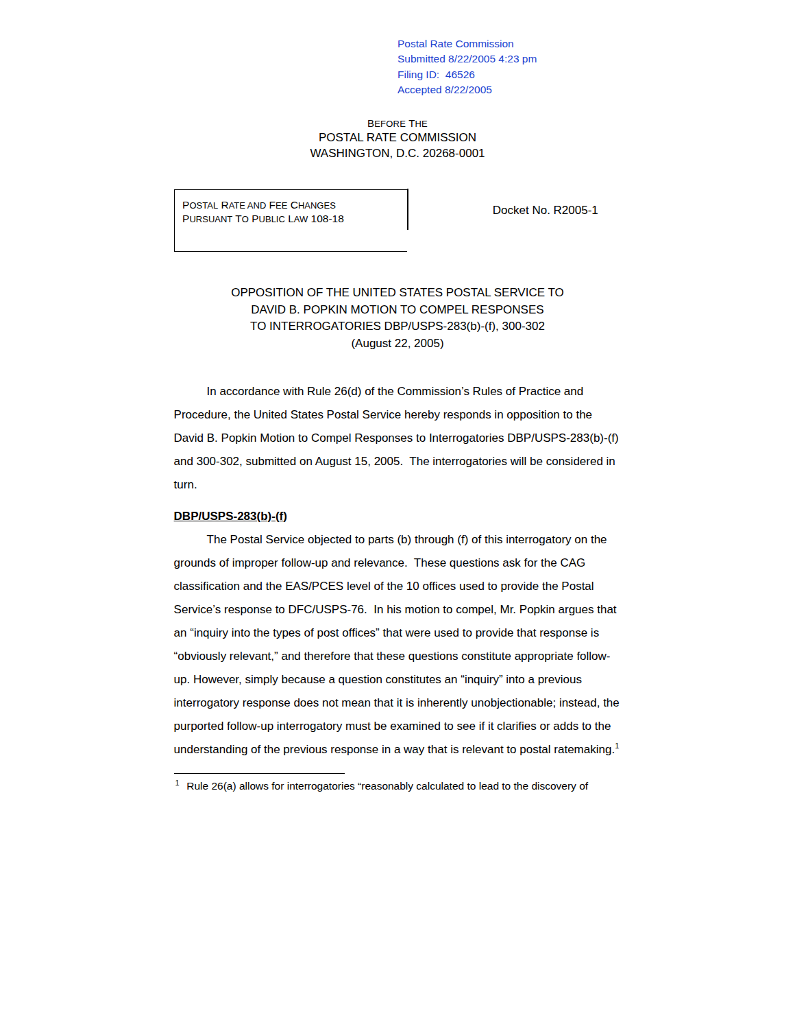Postal Rate Commission
Submitted 8/22/2005 4:23 pm
Filing ID: 46526
Accepted 8/22/2005
BEFORE THE
POSTAL RATE COMMISSION
WASHINGTON, D.C. 20268-0001
POSTAL RATE AND FEE CHANGES
PURSUANT TO PUBLIC LAW 108-18
Docket No. R2005-1
OPPOSITION OF THE UNITED STATES POSTAL SERVICE TO
DAVID B. POPKIN MOTION TO COMPEL RESPONSES
TO INTERROGATORIES DBP/USPS-283(b)-(f), 300-302
(August 22, 2005)
In accordance with Rule 26(d) of the Commission’s Rules of Practice and Procedure, the United States Postal Service hereby responds in opposition to the David B. Popkin Motion to Compel Responses to Interrogatories DBP/USPS-283(b)-(f) and 300-302, submitted on August 15, 2005. The interrogatories will be considered in turn.
DBP/USPS-283(b)-(f)
The Postal Service objected to parts (b) through (f) of this interrogatory on the grounds of improper follow-up and relevance. These questions ask for the CAG classification and the EAS/PCES level of the 10 offices used to provide the Postal Service’s response to DFC/USPS-76. In his motion to compel, Mr. Popkin argues that an “inquiry into the types of post offices” that were used to provide that response is “obviously relevant,” and therefore that these questions constitute appropriate follow-up. However, simply because a question constitutes an “inquiry” into a previous interrogatory response does not mean that it is inherently unobjectionable; instead, the purported follow-up interrogatory must be examined to see if it clarifies or adds to the understanding of the previous response in a way that is relevant to postal ratemaking.1
1 Rule 26(a) allows for interrogatories “reasonably calculated to lead to the discovery of